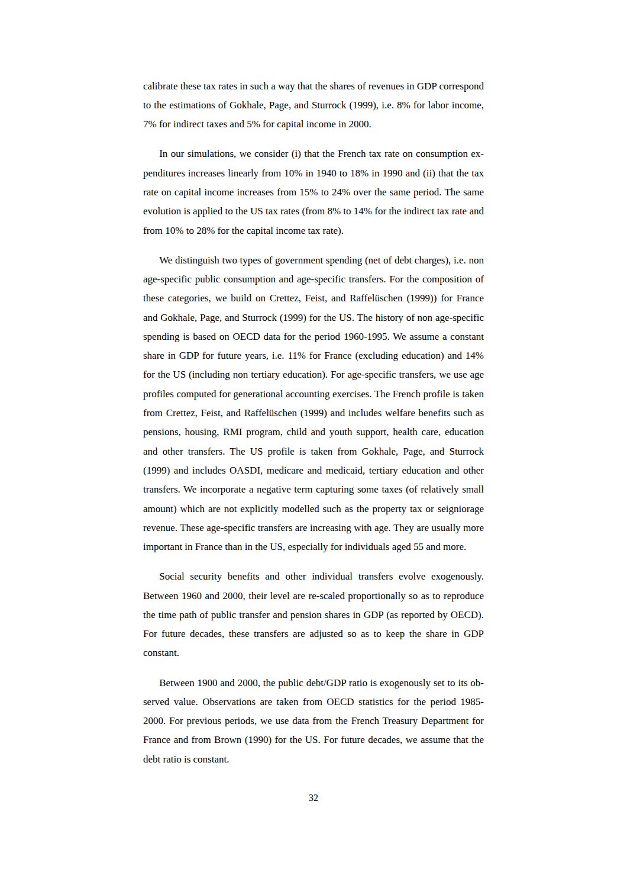calibrate these tax rates in such a way that the shares of revenues in GDP correspond to the estimations of Gokhale, Page, and Sturrock (1999), i.e. 8% for labor income, 7% for indirect taxes and 5% for capital income in 2000.
In our simulations, we consider (i) that the French tax rate on consumption expenditures increases linearly from 10% in 1940 to 18% in 1990 and (ii) that the tax rate on capital income increases from 15% to 24% over the same period. The same evolution is applied to the US tax rates (from 8% to 14% for the indirect tax rate and from 10% to 28% for the capital income tax rate).
We distinguish two types of government spending (net of debt charges), i.e. non age-specific public consumption and age-specific transfers. For the composition of these categories, we build on Crettez, Feist, and Raffelüschen (1999)) for France and Gokhale, Page, and Sturrock (1999) for the US. The history of non age-specific spending is based on OECD data for the period 1960-1995. We assume a constant share in GDP for future years, i.e. 11% for France (excluding education) and 14% for the US (including non tertiary education). For age-specific transfers, we use age profiles computed for generational accounting exercises. The French profile is taken from Crettez, Feist, and Raffelüschen (1999) and includes welfare benefits such as pensions, housing, RMI program, child and youth support, health care, education and other transfers. The US profile is taken from Gokhale, Page, and Sturrock (1999) and includes OASDI, medicare and medicaid, tertiary education and other transfers. We incorporate a negative term capturing some taxes (of relatively small amount) which are not explicitly modelled such as the property tax or seigniorage revenue. These age-specific transfers are increasing with age. They are usually more important in France than in the US, especially for individuals aged 55 and more.
Social security benefits and other individual transfers evolve exogenously. Between 1960 and 2000, their level are re-scaled proportionally so as to reproduce the time path of public transfer and pension shares in GDP (as reported by OECD). For future decades, these transfers are adjusted so as to keep the share in GDP constant.
Between 1900 and 2000, the public debt/GDP ratio is exogenously set to its observed value. Observations are taken from OECD statistics for the period 1985-2000. For previous periods, we use data from the French Treasury Department for France and from Brown (1990) for the US. For future decades, we assume that the debt ratio is constant.
32